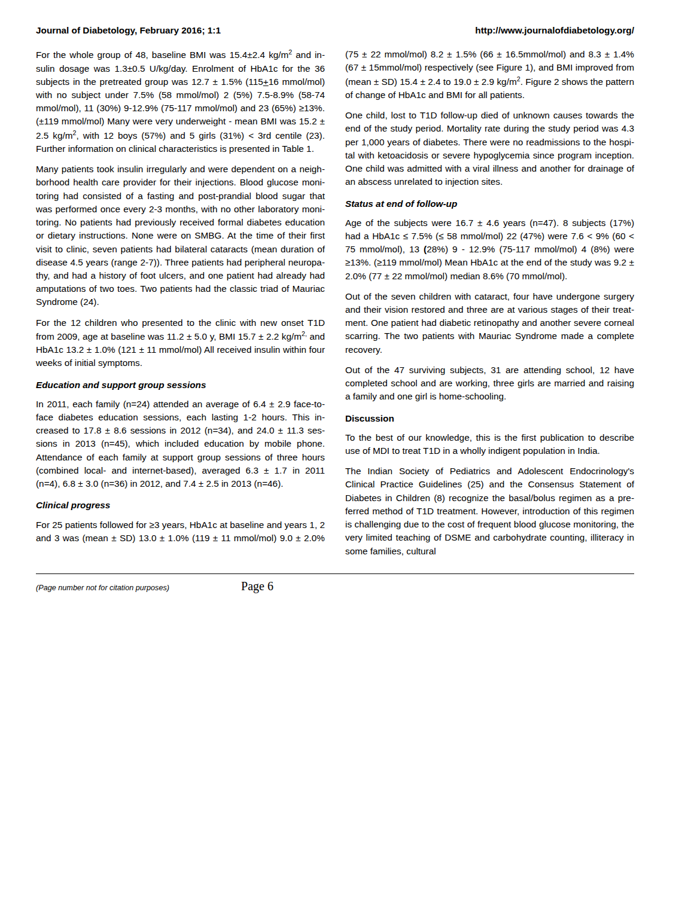Journal of Diabetology, February 2016; 1:1
http://www.journalofdiabetology.org/
For the whole group of 48, baseline BMI was 15.4±2.4 kg/m2 and insulin dosage was 1.3±0.5 U/kg/day. Enrolment of HbA1c for the 36 subjects in the pretreated group was 12.7 ± 1.5% (115+16 mmol/mol) with no subject under 7.5% (58 mmol/mol) 2 (5%) 7.5-8.9% (58-74 mmol/mol), 11 (30%) 9-12.9% (75-117 mmol/mol) and 23 (65%) ≥13%. (±119 mmol/mol) Many were very underweight - mean BMI was 15.2 ± 2.5 kg/m2, with 12 boys (57%) and 5 girls (31%) < 3rd centile (23). Further information on clinical characteristics is presented in Table 1.
Many patients took insulin irregularly and were dependent on a neighborhood health care provider for their injections. Blood glucose monitoring had consisted of a fasting and post-prandial blood sugar that was performed once every 2-3 months, with no other laboratory monitoring. No patients had previously received formal diabetes education or dietary instructions. None were on SMBG. At the time of their first visit to clinic, seven patients had bilateral cataracts (mean duration of disease 4.5 years (range 2-7)). Three patients had peripheral neuropathy, and had a history of foot ulcers, and one patient had already had amputations of two toes. Two patients had the classic triad of Mauriac Syndrome (24).
For the 12 children who presented to the clinic with new onset T1D from 2009, age at baseline was 11.2 ± 5.0 y, BMI 15.7 ± 2.2 kg/m2, and HbA1c 13.2 ± 1.0% (121 ± 11 mmol/mol) All received insulin within four weeks of initial symptoms.
Education and support group sessions
In 2011, each family (n=24) attended an average of 6.4 ± 2.9 face-to-face diabetes education sessions, each lasting 1-2 hours. This increased to 17.8 ± 8.6 sessions in 2012 (n=34), and 24.0 ± 11.3 sessions in 2013 (n=45), which included education by mobile phone. Attendance of each family at support group sessions of three hours (combined local- and internet-based), averaged 6.3 ± 1.7 in 2011 (n=4), 6.8 ± 3.0 (n=36) in 2012, and 7.4 ± 2.5 in 2013 (n=46).
Clinical progress
For 25 patients followed for ≥3 years, HbA1c at baseline and years 1, 2 and 3 was (mean ± SD) 13.0 ± 1.0% (119 ± 11 mmol/mol) 9.0 ± 2.0% (75 ± 22 mmol/mol) 8.2 ± 1.5% (66 ± 16.5mmol/mol) and 8.3 ± 1.4% (67 ± 15mmol/mol) respectively (see Figure 1), and BMI improved from (mean ± SD) 15.4 ± 2.4 to 19.0 ± 2.9 kg/m2. Figure 2 shows the pattern of change of HbA1c and BMI for all patients.
One child, lost to T1D follow-up died of unknown causes towards the end of the study period. Mortality rate during the study period was 4.3 per 1,000 years of diabetes. There were no readmissions to the hospital with ketoacidosis or severe hypoglycemia since program inception. One child was admitted with a viral illness and another for drainage of an abscess unrelated to injection sites.
Status at end of follow-up
Age of the subjects were 16.7 ± 4.6 years (n=47). 8 subjects (17%) had a HbA1c ≤ 7.5% (≤ 58 mmol/mol) 22 (47%) were 7.6 < 9% (60 < 75 mmol/mol), 13 (28%) 9 - 12.9% (75-117 mmol/mol) 4 (8%) were ≥13%. (≥119 mmol/mol) Mean HbA1c at the end of the study was 9.2 ± 2.0% (77 ± 22 mmol/mol) median 8.6% (70 mmol/mol).
Out of the seven children with cataract, four have undergone surgery and their vision restored and three are at various stages of their treatment. One patient had diabetic retinopathy and another severe corneal scarring. The two patients with Mauriac Syndrome made a complete recovery.
Out of the 47 surviving subjects, 31 are attending school, 12 have completed school and are working, three girls are married and raising a family and one girl is home-schooling.
Discussion
To the best of our knowledge, this is the first publication to describe use of MDI to treat T1D in a wholly indigent population in India.
The Indian Society of Pediatrics and Adolescent Endocrinology's Clinical Practice Guidelines (25) and the Consensus Statement of Diabetes in Children (8) recognize the basal/bolus regimen as a preferred method of T1D treatment. However, introduction of this regimen is challenging due to the cost of frequent blood glucose monitoring, the very limited teaching of DSME and carbohydrate counting, illiteracy in some families, cultural
(Page number not for citation purposes)
Page 6